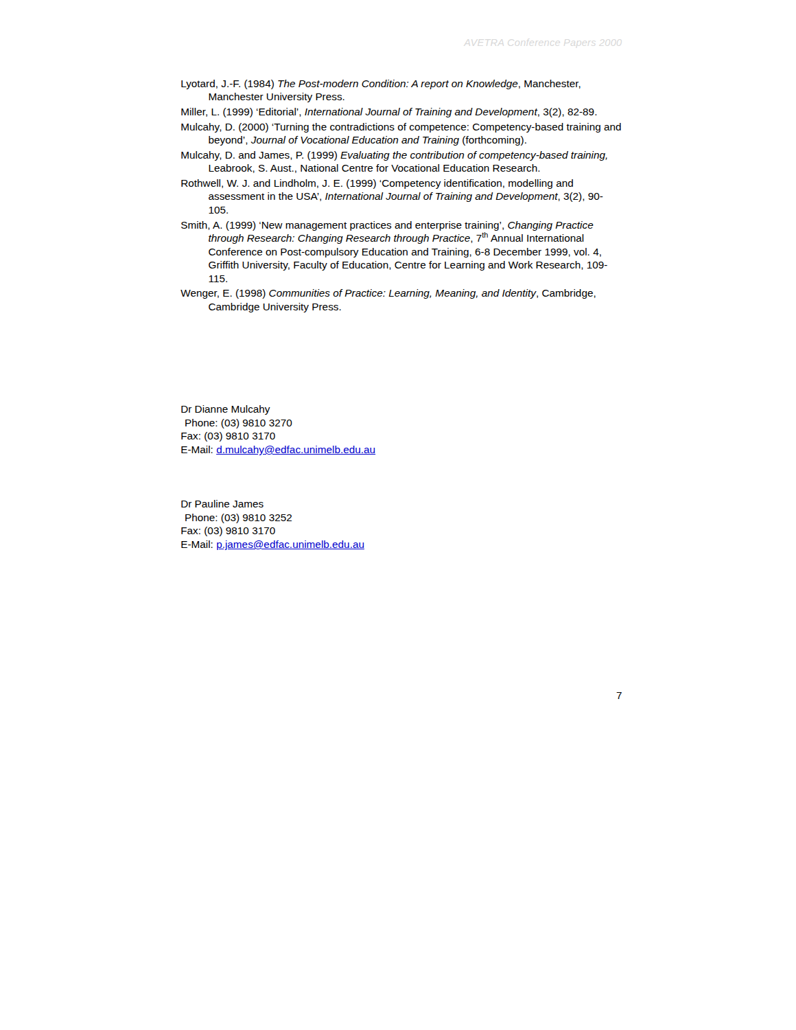AVETRA Conference Papers 2000
Lyotard, J.-F. (1984) The Post-modern Condition: A report on Knowledge, Manchester, Manchester University Press.
Miller, L. (1999) ‘Editorial’, International Journal of Training and Development, 3(2), 82-89.
Mulcahy, D. (2000) ‘Turning the contradictions of competence: Competency-based training and beyond’, Journal of Vocational Education and Training (forthcoming).
Mulcahy, D. and James, P. (1999) Evaluating the contribution of competency-based training, Leabrook, S. Aust., National Centre for Vocational Education Research.
Rothwell, W. J. and Lindholm, J. E. (1999) ‘Competency identification, modelling and assessment in the USA’, International Journal of Training and Development, 3(2), 90-105.
Smith, A. (1999) ‘New management practices and enterprise training’, Changing Practice through Research: Changing Research through Practice, 7th Annual International Conference on Post-compulsory Education and Training, 6-8 December 1999, vol. 4, Griffith University, Faculty of Education, Centre for Learning and Work Research, 109-115.
Wenger, E. (1998) Communities of Practice: Learning, Meaning, and Identity, Cambridge, Cambridge University Press.
Dr Dianne Mulcahy
Phone: (03) 9810 3270
Fax: (03) 9810 3170
E-Mail: d.mulcahy@edfac.unimelb.edu.au
Dr Pauline James
Phone: (03) 9810 3252
Fax: (03) 9810 3170
E-Mail: p.james@edfac.unimelb.edu.au
7